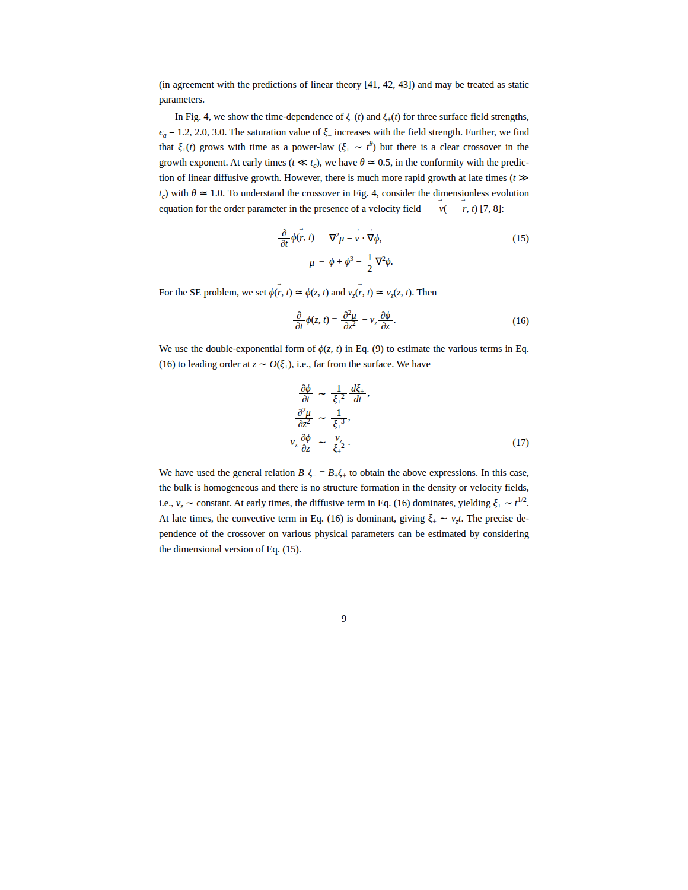(in agreement with the predictions of linear theory [41, 42, 43]) and may be treated as static parameters.
In Fig. 4, we show the time-dependence of ξ−(t) and ξ+(t) for three surface field strengths, ϵa = 1.2, 2.0, 3.0. The saturation value of ξ− increases with the field strength. Further, we find that ξ+(t) grows with time as a power-law (ξ+ ∼ tθ) but there is a clear crossover in the growth exponent. At early times (t ≪ tc), we have θ ≃ 0.5, in the conformity with the prediction of linear diffusive growth. However, there is much more rapid growth at late times (t ≫ tc) with θ ≃ 1.0. To understand the crossover in Fig. 4, consider the dimensionless evolution equation for the order parameter in the presence of a velocity field v(r, t) [7, 8]:
| ∂ ∂ t ϕ ( r , t ) | = | ∇ 2 μ − v · ∇ ϕ , | (15) |
| μ | = | ϕ + ϕ 3 − 1 2 ∇ 2 ϕ . | |
For the SE problem, we set ϕ(r, t) ≃ ϕ(z, t) and vz(r, t) ≃ vz(z, t). Then
∂∂t ϕ(z, t) = ∂2μ∂z2 − vz∂ϕ∂z. (16)
We use the double-exponential form of ϕ(z, t) in Eq. (9) to estimate the various terms in Eq. (16) to leading order at z ∼ O(ξ+), i.e., far from the surface. We have
| ∂ ϕ ∂ t | ∼ | 1 ξ + 2 dξ + dt , | |
| ∂ 2 μ ∂ z 2 | ∼ | 1 ξ + 3 , | |
| v z ∂ ϕ ∂ z | ∼ | v z ξ + 2 . | (17) |
We have used the general relation B−ξ− = B+ξ+ to obtain the above expressions. In this case, the bulk is homogeneous and there is no structure formation in the density or velocity fields, i.e., vz ∼ constant. At early times, the diffusive term in Eq. (16) dominates, yielding ξ+ ∼ t1/2. At late times, the convective term in Eq. (16) is dominant, giving ξ+ ∼ vzt. The precise dependence of the crossover on various physical parameters can be estimated by considering the dimensional version of Eq. (15).
9